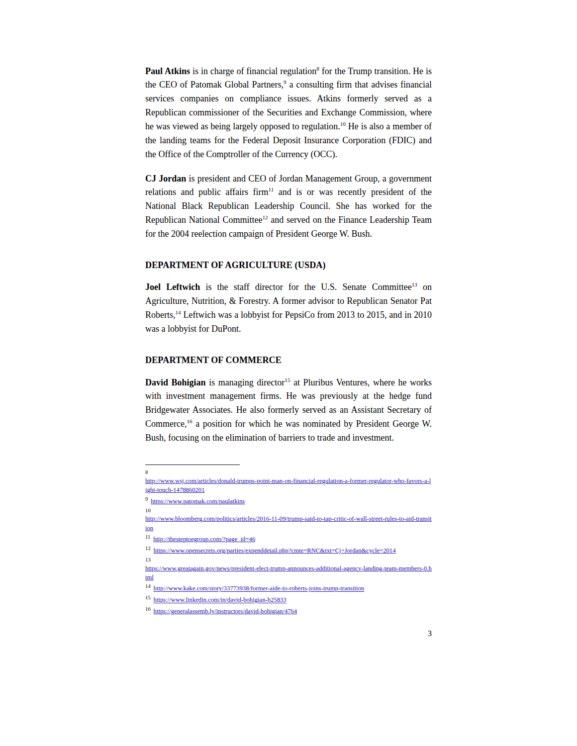Paul Atkins is in charge of financial regulation8 for the Trump transition. He is the CEO of Patomak Global Partners,9 a consulting firm that advises financial services companies on compliance issues. Atkins formerly served as a Republican commissioner of the Securities and Exchange Commission, where he was viewed as being largely opposed to regulation.10 He is also a member of the landing teams for the Federal Deposit Insurance Corporation (FDIC) and the Office of the Comptroller of the Currency (OCC).
CJ Jordan is president and CEO of Jordan Management Group, a government relations and public affairs firm11 and is or was recently president of the National Black Republican Leadership Council. She has worked for the Republican National Committee12 and served on the Finance Leadership Team for the 2004 reelection campaign of President George W. Bush.
DEPARTMENT OF AGRICULTURE (USDA)
Joel Leftwich is the staff director for the U.S. Senate Committee13 on Agriculture, Nutrition, & Forestry. A former advisor to Republican Senator Pat Roberts,14 Leftwich was a lobbyist for PepsiCo from 2013 to 2015, and in 2010 was a lobbyist for DuPont.
DEPARTMENT OF COMMERCE
David Bohigian is managing director15 at Pluribus Ventures, where he works with investment management firms. He was previously at the hedge fund Bridgewater Associates. He also formerly served as an Assistant Secretary of Commerce,16 a position for which he was nominated by President George W. Bush, focusing on the elimination of barriers to trade and investment.
8 http://www.wsj.com/articles/donald-trumps-point-man-on-financial-regulation-a-former-regulator-who-favors-a-light-touch-1478860201
9 https://www.patomak.com/paulatkins
10 http://www.bloomberg.com/politics/articles/2016-11-09/trump-said-to-tap-critic-of-wall-street-rules-to-aid-transition
11 http://thesteptoegroup.com/?page_id=46
12 https://www.opensecrets.org/parties/expenddetail.php?cmte=RNC&txt=Cj+Jordan&cycle=2014
13 https://www.greatagain.gov/news/president-elect-trump-announces-additional-agency-landing-team-members-0.html
14 http://www.kake.com/story/33773938/former-aide-to-roberts-joins-trump-transition
15 https://www.linkedin.com/in/david-bohigian-b25833
16 https://generalassemb.ly/instructors/david-bohigian/4764
3